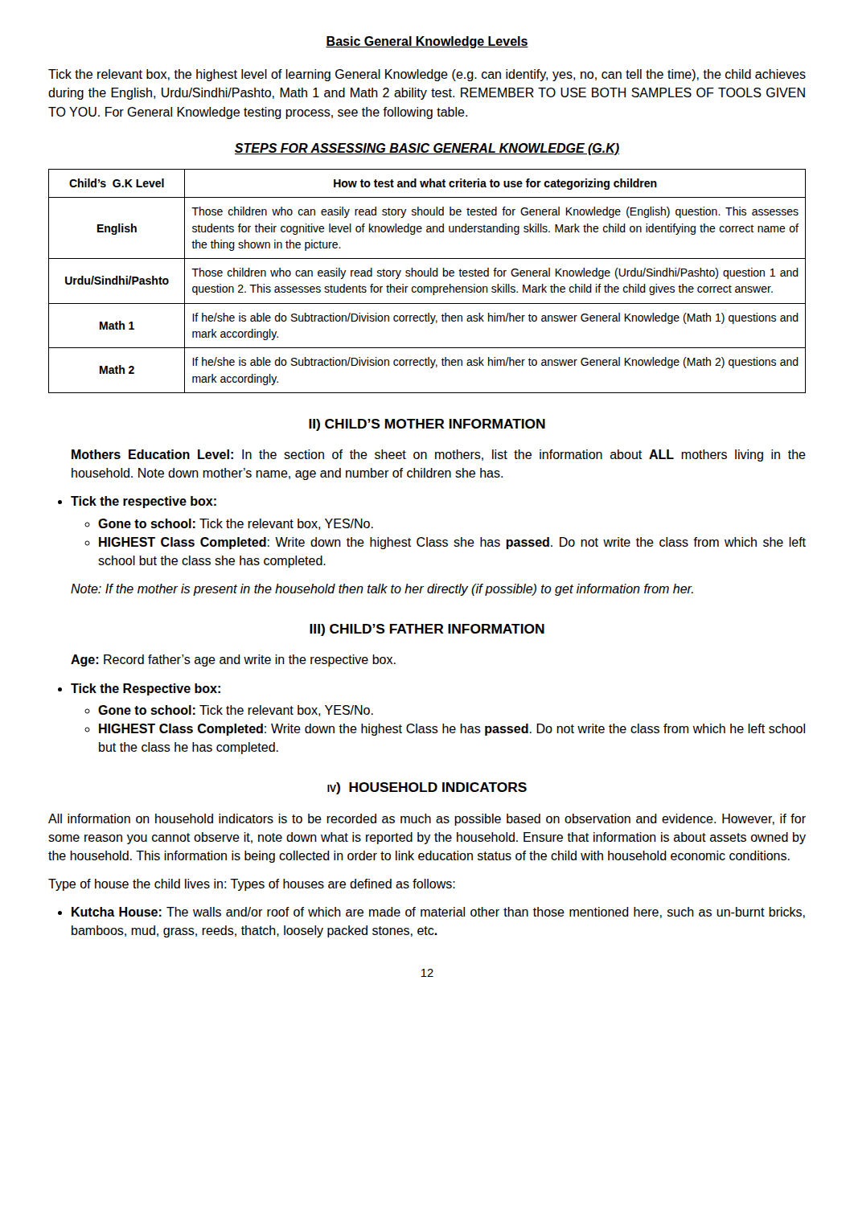Basic General Knowledge Levels
Tick the relevant box, the highest level of learning General Knowledge (e.g. can identify, yes, no, can tell the time), the child achieves during the English, Urdu/Sindhi/Pashto, Math 1 and Math 2 ability test. REMEMBER TO USE BOTH SAMPLES OF TOOLS GIVEN TO YOU. For General Knowledge testing process, see the following table.
STEPS FOR ASSESSING BASIC GENERAL KNOWLEDGE (G.K)
| Child’s G.K Level | How to test and what criteria to use for categorizing children |
| --- | --- |
| English | Those children who can easily read story should be tested for General Knowledge (English) question. This assesses students for their cognitive level of knowledge and understanding skills. Mark the child on identifying the correct name of the thing shown in the picture. |
| Urdu/Sindhi/Pashto | Those children who can easily read story should be tested for General Knowledge (Urdu/Sindhi/Pashto) question 1 and question 2. This assesses students for their comprehension skills. Mark the child if the child gives the correct answer. |
| Math 1 | If he/she is able do Subtraction/Division correctly, then ask him/her to answer General Knowledge (Math 1) questions and mark accordingly. |
| Math 2 | If he/she is able do Subtraction/Division correctly, then ask him/her to answer General Knowledge (Math 2) questions and mark accordingly. |
II) CHILD’S MOTHER INFORMATION
Mothers Education Level: In the section of the sheet on mothers, list the information about ALL mothers living in the household. Note down mother’s name, age and number of children she has.
Tick the respective box:
Gone to school: Tick the relevant box, YES/No.
HIGHEST Class Completed: Write down the highest Class she has passed. Do not write the class from which she left school but the class she has completed.
Note: If the mother is present in the household then talk to her directly (if possible) to get information from her.
III) CHILD’S FATHER INFORMATION
Age: Record father’s age and write in the respective box.
Tick the Respective box:
Gone to school: Tick the relevant box, YES/No.
HIGHEST Class Completed: Write down the highest Class he has passed. Do not write the class from which he left school but the class he has completed.
iv) HOUSEHOLD INDICATORS
All information on household indicators is to be recorded as much as possible based on observation and evidence. However, if for some reason you cannot observe it, note down what is reported by the household. Ensure that information is about assets owned by the household. This information is being collected in order to link education status of the child with household economic conditions.
Type of house the child lives in: Types of houses are defined as follows:
Kutcha House: The walls and/or roof of which are made of material other than those mentioned here, such as un-burnt bricks, bamboos, mud, grass, reeds, thatch, loosely packed stones, etc.
12